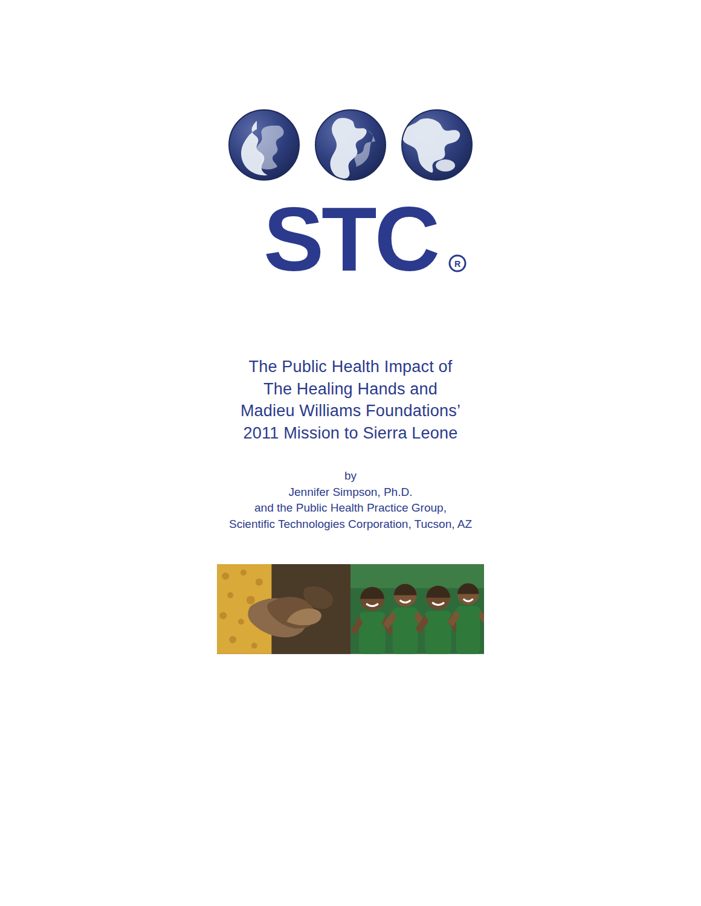STC R
The Public Health Impact of
The Healing Hands and
Madieu Williams Foundations’
2011 Mission to Sierra Leone
by Jennifer Simpson, Ph.D. and the Public Health Practice Group, Scientific Technologies Corporation, Tucson, AZ